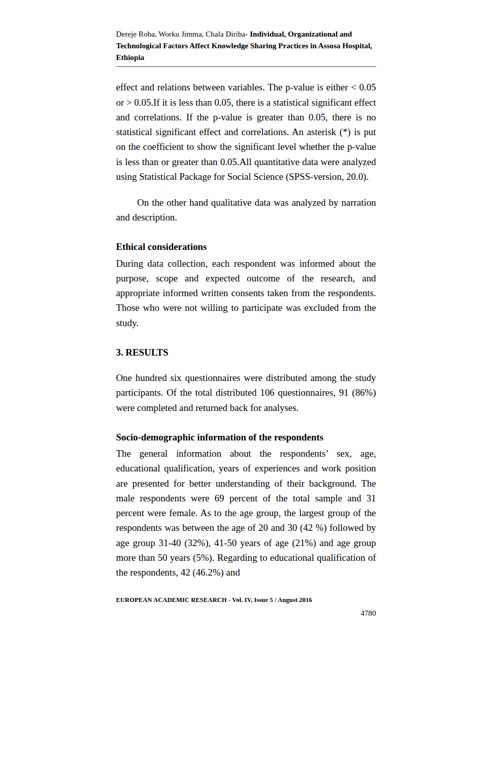Dereje Roba, Worku Jimma, Chala Diriba- Individual, Organizational and Technological Factors Affect Knowledge Sharing Practices in Assosa Hospital, Ethiopia
effect and relations between variables. The p-value is either < 0.05 or > 0.05.If it is less than 0.05, there is a statistical significant effect and correlations. If the p-value is greater than 0.05, there is no statistical significant effect and correlations. An asterisk (*) is put on the coefficient to show the significant level whether the p-value is less than or greater than 0.05.All quantitative data were analyzed using Statistical Package for Social Science (SPSS-version, 20.0).
On the other hand qualitative data was analyzed by narration and description.
Ethical considerations
During data collection, each respondent was informed about the purpose, scope and expected outcome of the research, and appropriate informed written consents taken from the respondents. Those who were not willing to participate was excluded from the study.
3. RESULTS
One hundred six questionnaires were distributed among the study participants. Of the total distributed 106 questionnaires, 91 (86%) were completed and returned back for analyses.
Socio-demographic information of the respondents
The general information about the respondents’ sex, age, educational qualification, years of experiences and work position are presented for better understanding of their background. The male respondents were 69 percent of the total sample and 31 percent were female. As to the age group, the largest group of the respondents was between the age of 20 and 30 (42 %) followed by age group 31-40 (32%), 41-50 years of age (21%) and age group more than 50 years (5%). Regarding to educational qualification of the respondents, 42 (46.2%) and
EUROPEAN ACADEMIC RESEARCH - Vol. IV, Issue 5 / August 2016
4780